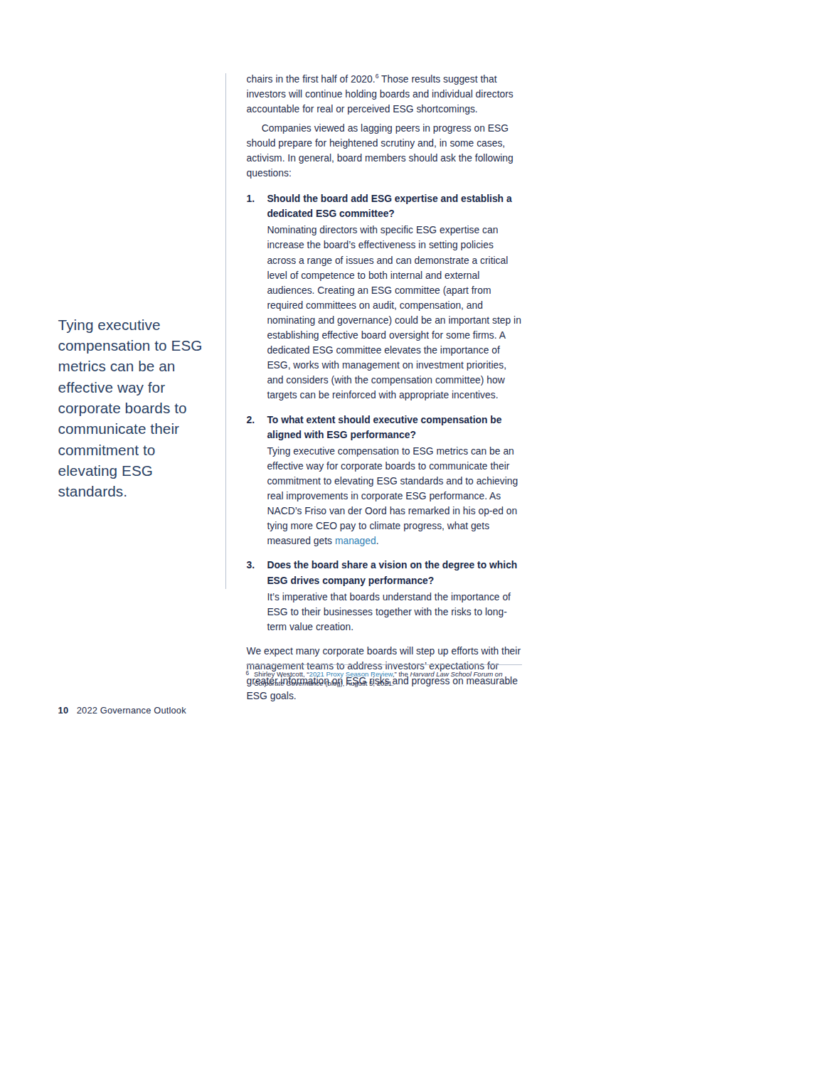Tying executive compensation to ESG metrics can be an effective way for corporate boards to communicate their commitment to elevating ESG standards.
chairs in the first half of 2020.6 Those results suggest that investors will continue holding boards and individual directors accountable for real or perceived ESG shortcomings.
Companies viewed as lagging peers in progress on ESG should prepare for heightened scrutiny and, in some cases, activism. In general, board members should ask the following questions:
Should the board add ESG expertise and establish a dedicated ESG committee? Nominating directors with specific ESG expertise can increase the board’s effectiveness in setting policies across a range of issues and can demonstrate a critical level of competence to both internal and external audiences. Creating an ESG committee (apart from required committees on audit, compensation, and nominating and governance) could be an important step in establishing effective board oversight for some firms. A dedicated ESG committee elevates the importance of ESG, works with management on investment priorities, and considers (with the compensation committee) how targets can be reinforced with appropriate incentives.
To what extent should executive compensation be aligned with ESG performance? Tying executive compensation to ESG metrics can be an effective way for corporate boards to communicate their commitment to elevating ESG standards and to achieving real improvements in corporate ESG performance. As NACD’s Friso van der Oord has remarked in his op-ed on tying more CEO pay to climate progress, what gets measured gets managed.
Does the board share a vision on the degree to which ESG drives company performance? It’s imperative that boards understand the importance of ESG to their businesses together with the risks to long-term value creation.
We expect many corporate boards will step up efforts with their management teams to address investors’ expectations for greater information on ESG risks and progress on measurable ESG goals.
6 Shirley Westcott, “2021 Proxy Season Review,” the Harvard Law School Forum on Corporate Governance (blog), August 5, 2021.
102022 Governance Outlook